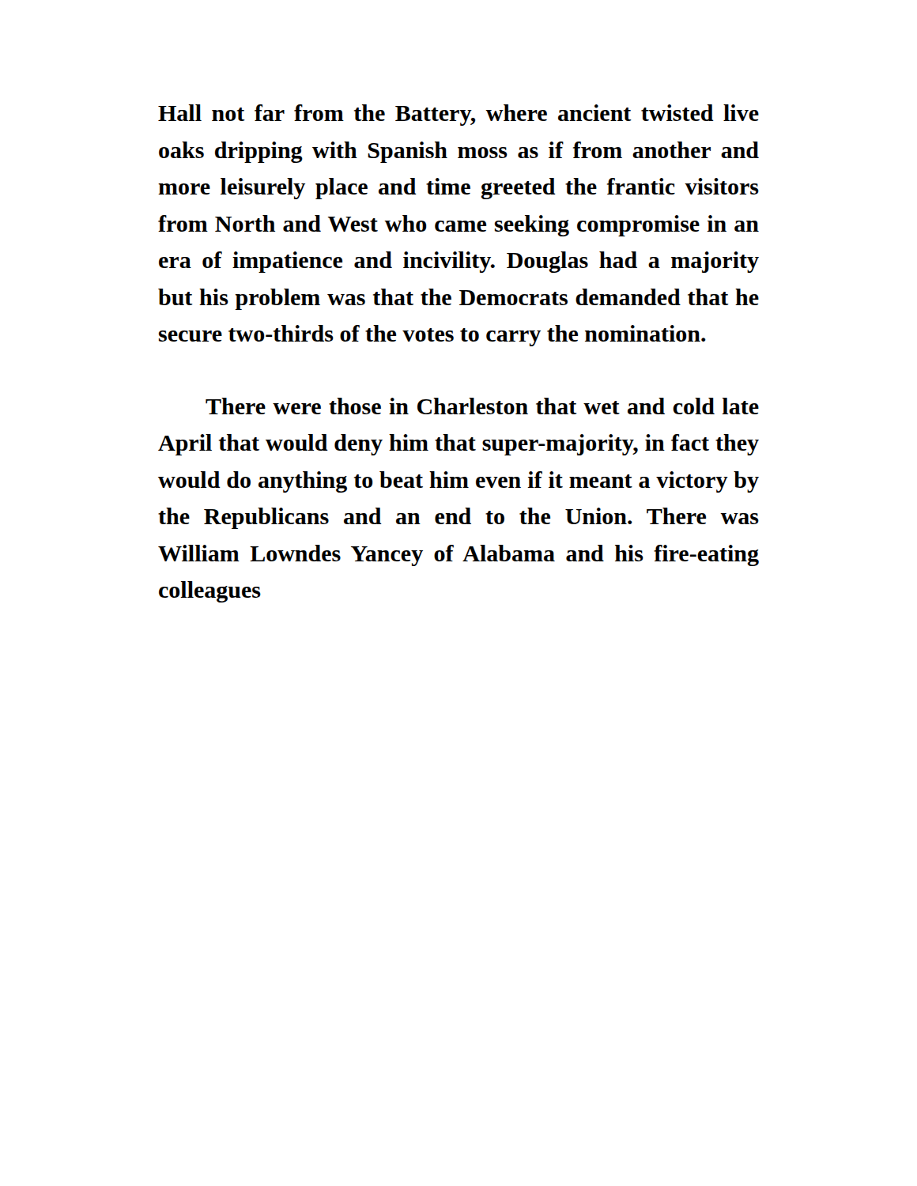Hall not far from the Battery, where ancient twisted live oaks dripping with Spanish moss as if from another and more leisurely place and time greeted the frantic visitors from North and West who came seeking compromise in an era of impatience and incivility. Douglas had a majority but his problem was that the Democrats demanded that he secure two-thirds of the votes to carry the nomination.
There were those in Charleston that wet and cold late April that would deny him that super-majority, in fact they would do anything to beat him even if it meant a victory by the Republicans and an end to the Union. There was William Lowndes Yancey of Alabama and his fire-eating colleagues